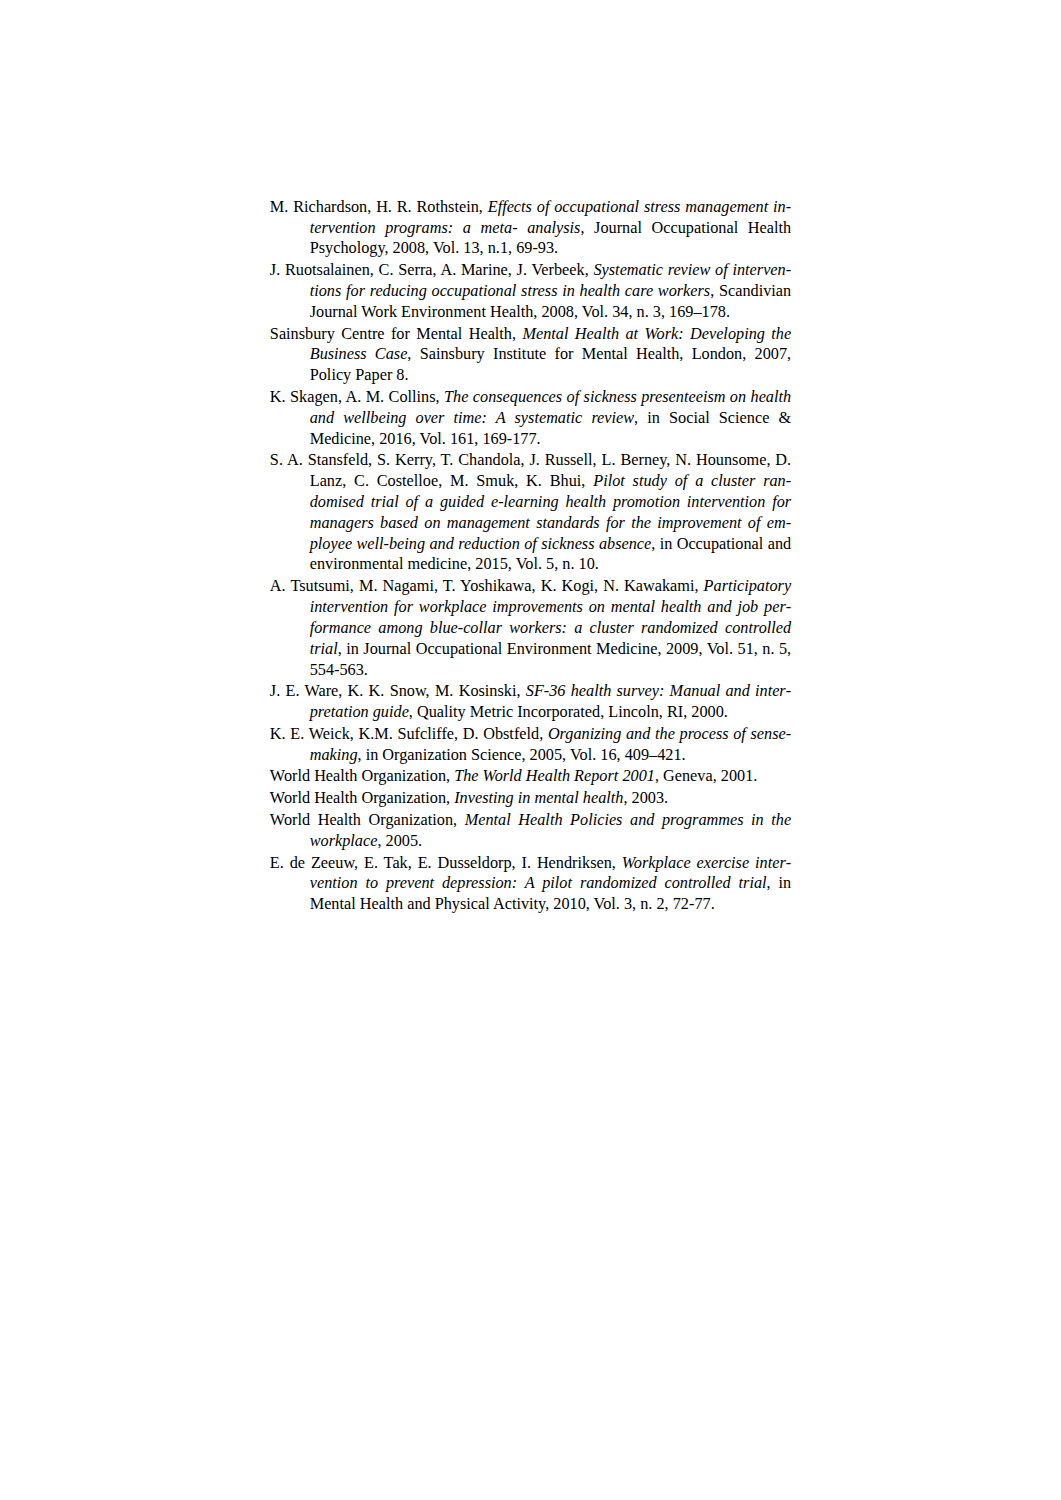M. Richardson, H. R. Rothstein, Effects of occupational stress management intervention programs: a meta- analysis, Journal Occupational Health Psychology, 2008, Vol. 13, n.1, 69-93.
J. Ruotsalainen, C. Serra, A. Marine, J. Verbeek, Systematic review of interventions for reducing occupational stress in health care workers, Scandivian Journal Work Environment Health, 2008, Vol. 34, n. 3, 169–178.
Sainsbury Centre for Mental Health, Mental Health at Work: Developing the Business Case, Sainsbury Institute for Mental Health, London, 2007, Policy Paper 8.
K. Skagen, A. M. Collins, The consequences of sickness presenteeism on health and wellbeing over time: A systematic review, in Social Science & Medicine, 2016, Vol. 161, 169-177.
S. A. Stansfeld, S. Kerry, T. Chandola, J. Russell, L. Berney, N. Hounsome, D. Lanz, C. Costelloe, M. Smuk, K. Bhui, Pilot study of a cluster randomised trial of a guided e-learning health promotion intervention for managers based on management standards for the improvement of employee well-being and reduction of sickness absence, in Occupational and environmental medicine, 2015, Vol. 5, n. 10.
A. Tsutsumi, M. Nagami, T. Yoshikawa, K. Kogi, N. Kawakami, Participatory intervention for workplace improvements on mental health and job performance among blue-collar workers: a cluster randomized controlled trial, in Journal Occupational Environment Medicine, 2009, Vol. 51, n. 5, 554-563.
J. E. Ware, K. K. Snow, M. Kosinski, SF-36 health survey: Manual and interpretation guide, Quality Metric Incorporated, Lincoln, RI, 2000.
K. E. Weick, K.M. Sufcliffe, D. Obstfeld, Organizing and the process of sensemaking, in Organization Science, 2005, Vol. 16, 409–421.
World Health Organization, The World Health Report 2001, Geneva, 2001.
World Health Organization, Investing in mental health, 2003.
World Health Organization, Mental Health Policies and programmes in the workplace, 2005.
E. de Zeeuw, E. Tak, E. Dusseldorp, I. Hendriksen, Workplace exercise intervention to prevent depression: A pilot randomized controlled trial, in Mental Health and Physical Activity, 2010, Vol. 3, n. 2, 72-77.